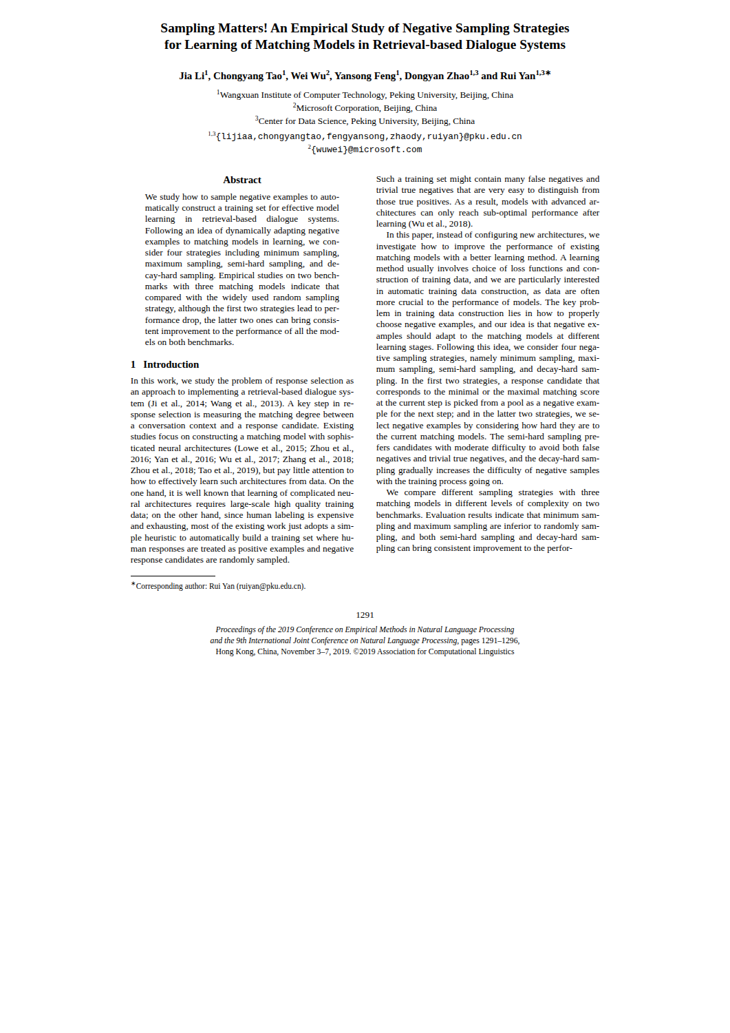Sampling Matters! An Empirical Study of Negative Sampling Strategies
for Learning of Matching Models in Retrieval-based Dialogue Systems
Jia Li1, Chongyang Tao1, Wei Wu2, Yansong Feng1, Dongyan Zhao1,3 and Rui Yan1,3∗
1Wangxuan Institute of Computer Technology, Peking University, Beijing, China
2Microsoft Corporation, Beijing, China
3Center for Data Science, Peking University, Beijing, China
1,3{lijiaa,chongyangtao,fengyansong,zhaody,ruiyan}@pku.edu.cn
2{wuwei}@microsoft.com
Abstract
We study how to sample negative examples to automatically construct a training set for effective model learning in retrieval-based dialogue systems. Following an idea of dynamically adapting negative examples to matching models in learning, we consider four strategies including minimum sampling, maximum sampling, semi-hard sampling, and decay-hard sampling. Empirical studies on two benchmarks with three matching models indicate that compared with the widely used random sampling strategy, although the first two strategies lead to performance drop, the latter two ones can bring consistent improvement to the performance of all the models on both benchmarks.
1 Introduction
In this work, we study the problem of response selection as an approach to implementing a retrieval-based dialogue system (Ji et al., 2014; Wang et al., 2013). A key step in response selection is measuring the matching degree between a conversation context and a response candidate. Existing studies focus on constructing a matching model with sophisticated neural architectures (Lowe et al., 2015; Zhou et al., 2016; Yan et al., 2016; Wu et al., 2017; Zhang et al., 2018; Zhou et al., 2018; Tao et al., 2019), but pay little attention to how to effectively learn such architectures from data. On the one hand, it is well known that learning of complicated neural architectures requires large-scale high quality training data; on the other hand, since human labeling is expensive and exhausting, most of the existing work just adopts a simple heuristic to automatically build a training set where human responses are treated as positive examples and negative response candidates are randomly sampled.
∗Corresponding author: Rui Yan (ruiyan@pku.edu.cn).
Such a training set might contain many false negatives and trivial true negatives that are very easy to distinguish from those true positives. As a result, models with advanced architectures can only reach sub-optimal performance after learning (Wu et al., 2018).
In this paper, instead of configuring new architectures, we investigate how to improve the performance of existing matching models with a better learning method. A learning method usually involves choice of loss functions and construction of training data, and we are particularly interested in automatic training data construction, as data are often more crucial to the performance of models. The key problem in training data construction lies in how to properly choose negative examples, and our idea is that negative examples should adapt to the matching models at different learning stages. Following this idea, we consider four negative sampling strategies, namely minimum sampling, maximum sampling, semi-hard sampling, and decay-hard sampling. In the first two strategies, a response candidate that corresponds to the minimal or the maximal matching score at the current step is picked from a pool as a negative example for the next step; and in the latter two strategies, we select negative examples by considering how hard they are to the current matching models. The semi-hard sampling prefers candidates with moderate difficulty to avoid both false negatives and trivial true negatives, and the decay-hard sampling gradually increases the difficulty of negative samples with the training process going on.
We compare different sampling strategies with three matching models in different levels of complexity on two benchmarks. Evaluation results indicate that minimum sampling and maximum sampling are inferior to randomly sampling, and both semi-hard sampling and decay-hard sampling can bring consistent improvement to the perfor-
1291
Proceedings of the 2019 Conference on Empirical Methods in Natural Language Processing
and the 9th International Joint Conference on Natural Language Processing, pages 1291–1296,
Hong Kong, China, November 3–7, 2019. ©2019 Association for Computational Linguistics